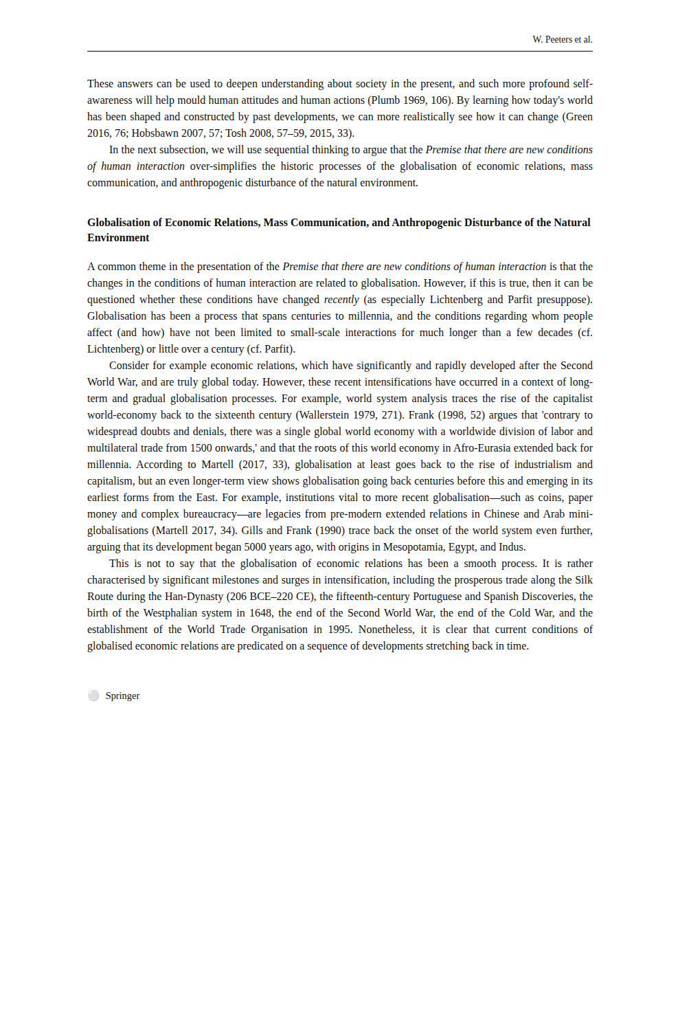W. Peeters et al.
These answers can be used to deepen understanding about society in the present, and such more profound self-awareness will help mould human attitudes and human actions (Plumb 1969, 106). By learning how today's world has been shaped and constructed by past developments, we can more realistically see how it can change (Green 2016, 76; Hobsbawn 2007, 57; Tosh 2008, 57–59, 2015, 33).
In the next subsection, we will use sequential thinking to argue that the Premise that there are new conditions of human interaction over-simplifies the historic processes of the globalisation of economic relations, mass communication, and anthropogenic disturbance of the natural environment.
Globalisation of Economic Relations, Mass Communication, and Anthropogenic Disturbance of the Natural Environment
A common theme in the presentation of the Premise that there are new conditions of human interaction is that the changes in the conditions of human interaction are related to globalisation. However, if this is true, then it can be questioned whether these conditions have changed recently (as especially Lichtenberg and Parfit presuppose). Globalisation has been a process that spans centuries to millennia, and the conditions regarding whom people affect (and how) have not been limited to small-scale interactions for much longer than a few decades (cf. Lichtenberg) or little over a century (cf. Parfit).
Consider for example economic relations, which have significantly and rapidly developed after the Second World War, and are truly global today. However, these recent intensifications have occurred in a context of long-term and gradual globalisation processes. For example, world system analysis traces the rise of the capitalist world-economy back to the sixteenth century (Wallerstein 1979, 271). Frank (1998, 52) argues that 'contrary to widespread doubts and denials, there was a single global world economy with a worldwide division of labor and multilateral trade from 1500 onwards,' and that the roots of this world economy in Afro-Eurasia extended back for millennia. According to Martell (2017, 33), globalisation at least goes back to the rise of industrialism and capitalism, but an even longer-term view shows globalisation going back centuries before this and emerging in its earliest forms from the East. For example, institutions vital to more recent globalisation—such as coins, paper money and complex bureaucracy—are legacies from pre-modern extended relations in Chinese and Arab mini-globalisations (Martell 2017, 34). Gills and Frank (1990) trace back the onset of the world system even further, arguing that its development began 5000 years ago, with origins in Mesopotamia, Egypt, and Indus.
This is not to say that the globalisation of economic relations has been a smooth process. It is rather characterised by significant milestones and surges in intensification, including the prosperous trade along the Silk Route during the Han-Dynasty (206 BCE–220 CE), the fifteenth-century Portuguese and Spanish Discoveries, the birth of the Westphalian system in 1648, the end of the Second World War, the end of the Cold War, and the establishment of the World Trade Organisation in 1995. Nonetheless, it is clear that current conditions of globalised economic relations are predicated on a sequence of developments stretching back in time.
⚪ Springer